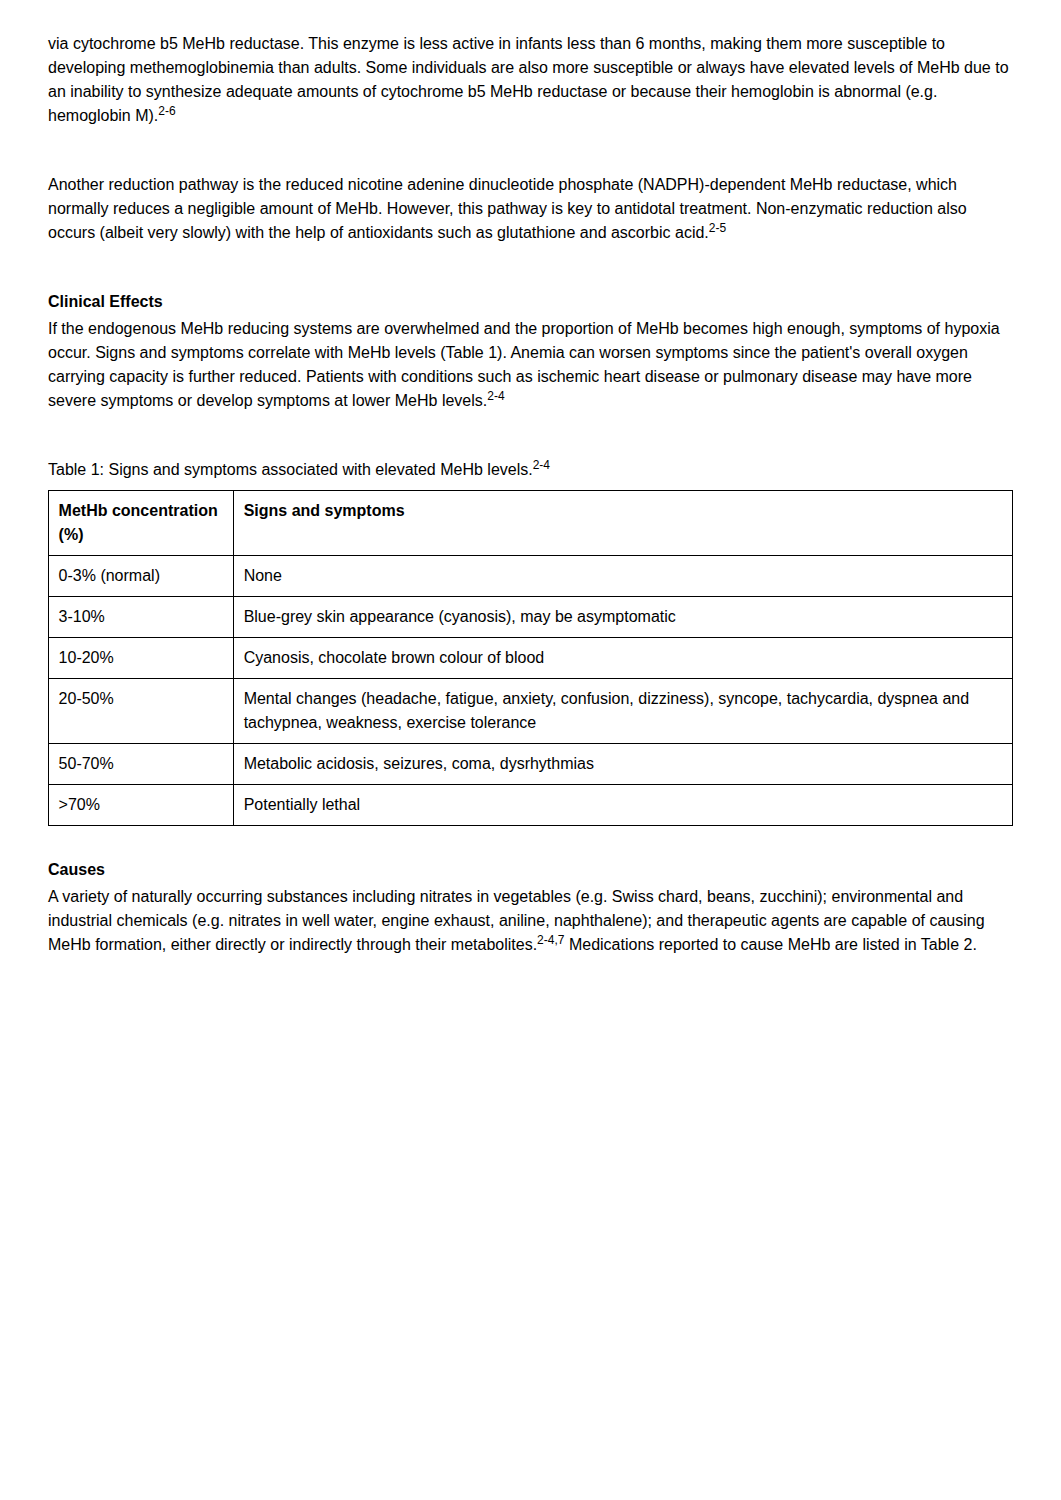via cytochrome b5 MeHb reductase. This enzyme is less active in infants less than 6 months, making them more susceptible to developing methemoglobinemia than adults. Some individuals are also more susceptible or always have elevated levels of MeHb due to an inability to synthesize adequate amounts of cytochrome b5 MeHb reductase or because their hemoglobin is abnormal (e.g. hemoglobin M).2-6
Another reduction pathway is the reduced nicotine adenine dinucleotide phosphate (NADPH)-dependent MeHb reductase, which normally reduces a negligible amount of MeHb. However, this pathway is key to antidotal treatment. Non-enzymatic reduction also occurs (albeit very slowly) with the help of antioxidants such as glutathione and ascorbic acid.2-5
Clinical Effects
If the endogenous MeHb reducing systems are overwhelmed and the proportion of MeHb becomes high enough, symptoms of hypoxia occur. Signs and symptoms correlate with MeHb levels (Table 1). Anemia can worsen symptoms since the patient's overall oxygen carrying capacity is further reduced. Patients with conditions such as ischemic heart disease or pulmonary disease may have more severe symptoms or develop symptoms at lower MeHb levels.2-4
Table 1: Signs and symptoms associated with elevated MeHb levels.2-4
| MetHb concentration (%) | Signs and symptoms |
| --- | --- |
| 0-3% (normal) | None |
| 3-10% | Blue-grey skin appearance (cyanosis), may be asymptomatic |
| 10-20% | Cyanosis, chocolate brown colour of blood |
| 20-50% | Mental changes (headache, fatigue, anxiety, confusion, dizziness), syncope, tachycardia, dyspnea and tachypnea, weakness, exercise tolerance |
| 50-70% | Metabolic acidosis, seizures, coma, dysrhythmias |
| >70% | Potentially lethal |
Causes
A variety of naturally occurring substances including nitrates in vegetables (e.g. Swiss chard, beans, zucchini); environmental and industrial chemicals (e.g. nitrates in well water, engine exhaust, aniline, naphthalene); and therapeutic agents are capable of causing MeHb formation, either directly or indirectly through their metabolites.2-4,7 Medications reported to cause MeHb are listed in Table 2.